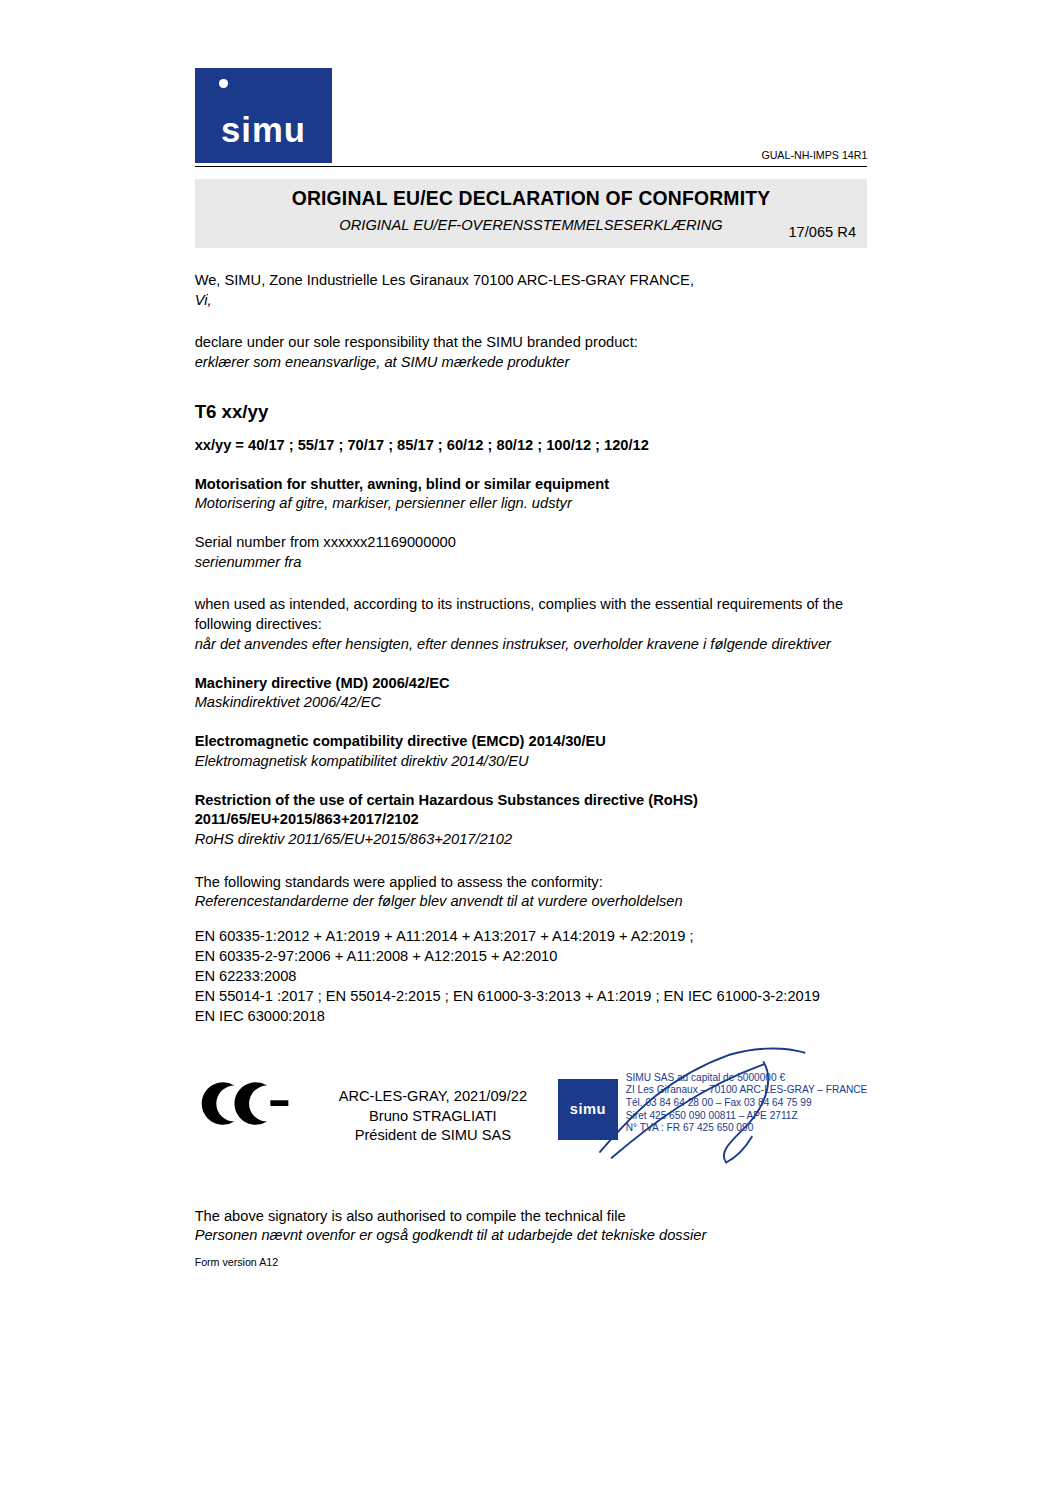simu
GUAL-NH-IMPS 14R1
ORIGINAL EU/EC DECLARATION OF CONFORMITY
ORIGINAL EU/EF-OVERENSSTEMMELSESERKLÆRING
17/065 R4
We, SIMU, Zone Industrielle Les Giranaux 70100 ARC-LES-GRAY FRANCE,
Vi,
declare under our sole responsibility that the SIMU branded product:
erklærer som eneansvarlige, at SIMU mærkede produkter
T6 xx/yy
xx/yy = 40/17 ; 55/17 ; 70/17 ; 85/17 ; 60/12 ; 80/12 ; 100/12 ; 120/12
Motorisation for shutter, awning, blind or similar equipment
Motorisering af gitre, markiser, persienner eller lign. udstyr
Serial number from xxxxxx21169000000
serienummer fra
when used as intended, according to its instructions, complies with the essential requirements of the following directives:
når det anvendes efter hensigten, efter dennes instrukser, overholder kravene i følgende direktiver
Machinery directive (MD) 2006/42/EC
Maskindirektivet 2006/42/EC
Electromagnetic compatibility directive (EMCD) 2014/30/EU
Elektromagnetisk kompatibilitet direktiv 2014/30/EU
Restriction of the use of certain Hazardous Substances directive (RoHS) 2011/65/EU+2015/863+2017/2102
RoHS direktiv 2011/65/EU+2015/863+2017/2102
The following standards were applied to assess the conformity:
Referencestandarderne der følger blev anvendt til at vurdere overholdelsen
EN 60335‑1:2012 + A1:2019 + A11:2014 + A13:2017 + A14:2019 + A2:2019 ;
EN 60335‑2‑97:2006 + A11:2008 + A12:2015 + A2:2010
EN 62233:2008
EN 55014‑1 :2017 ; EN 55014‑2:2015 ; EN 61000‑3‑3:2013 + A1:2019 ; EN IEC 61000‑3‑2:2019
EN IEC 63000:2018
ARC‑LES‑GRAY, 2021/09/22
Bruno STRAGLIATI
Président de SIMU SAS
simu
SIMU SAS au capital de 5000000 €
ZI Les Giranaux – 70100 ARC‑LES‑GRAY – FRANCE
Tél. 03 84 64 28 00 – Fax 03 84 64 75 99
Siret 425 650 090 00811 – APE 2711Z
N° TVA : FR 67 425 650 090
The above signatory is also authorised to compile the technical file
Personen nævnt ovenfor er også godkendt til at udarbejde det tekniske dossier
Form version A12